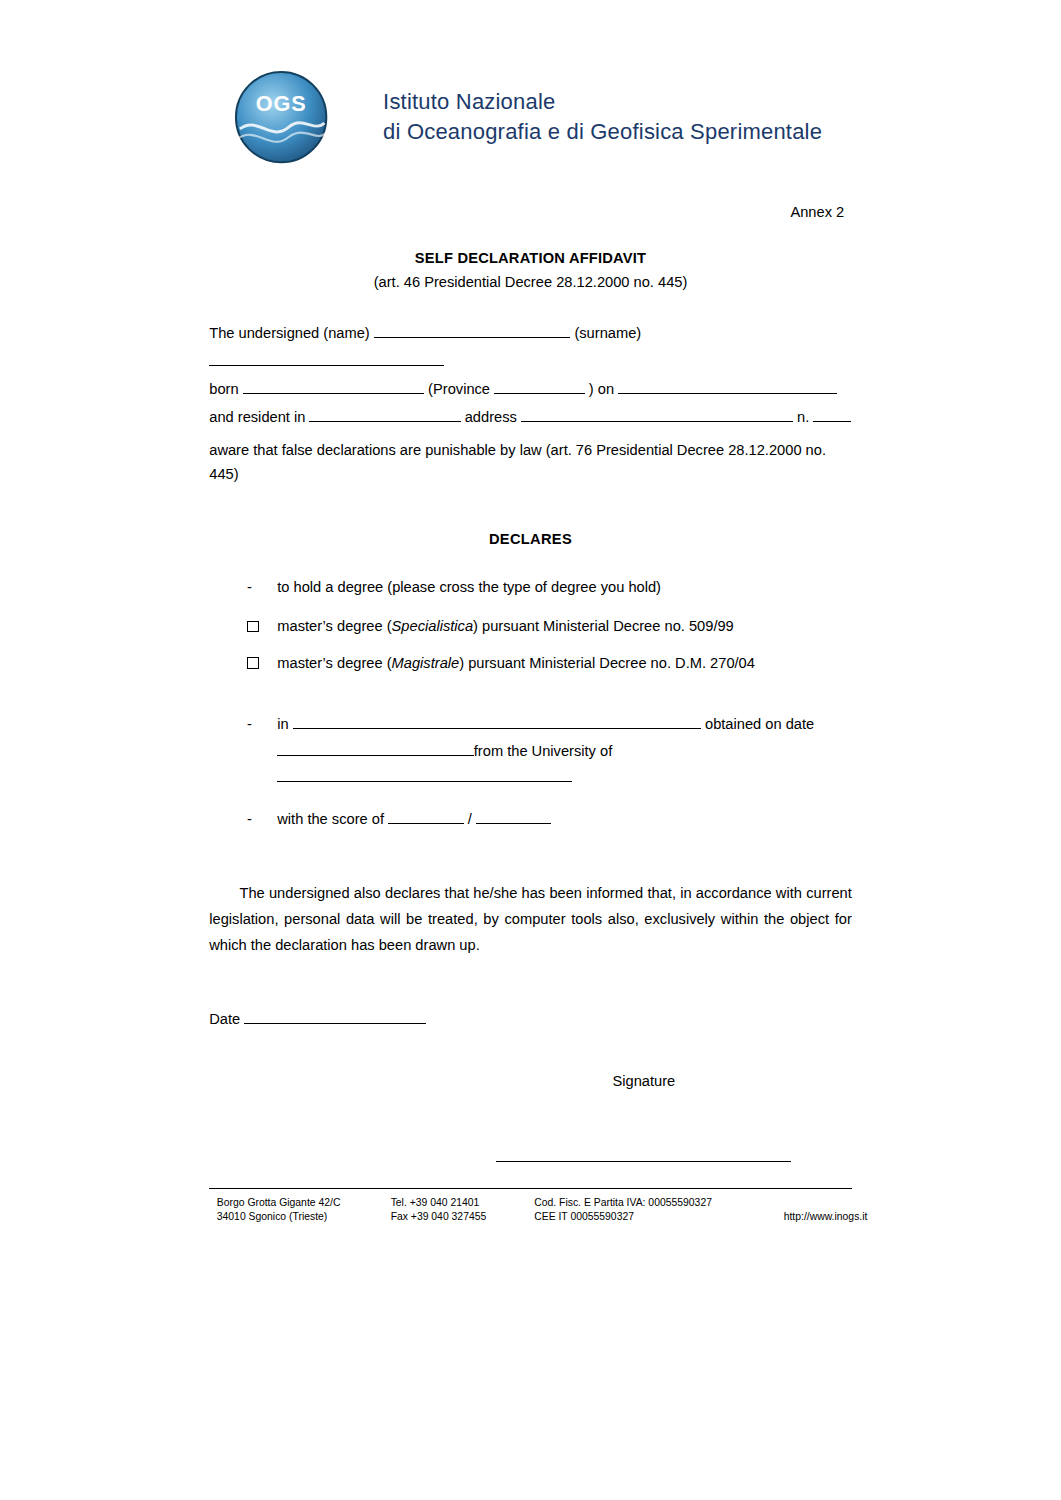OGS
Istituto Nazionale
di Oceanografia e di Geofisica Sperimentale
Annex 2
SELF DECLARATION AFFIDAVIT
(art. 46 Presidential Decree 28.12.2000 no. 445)
The undersigned (name) (surname)
born (Province ) on
and resident in address n.
aware that false declarations are punishable by law (art. 76 Presidential Decree 28.12.2000 no. 445)
DECLARES
to hold a degree (please cross the type of degree you hold)
master’s degree (Specialistica) pursuant Ministerial Decree no. 509/99
master’s degree (Magistrale) pursuant Ministerial Decree no. D.M. 270/04
in obtained on date from the University of
with the score of /
The undersigned also declares that he/she has been informed that, in accordance with current legislation, personal data will be treated, by computer tools also, exclusively within the object for which the declaration has been drawn up.
Date
Signature
Borgo Grotta Gigante 42/C
34010 Sgonico (Trieste)
Tel. +39 040 21401
Fax +39 040 327455
Cod. Fisc. E Partita IVA: 00055590327
CEE IT 00055590327
http://www.inogs.it